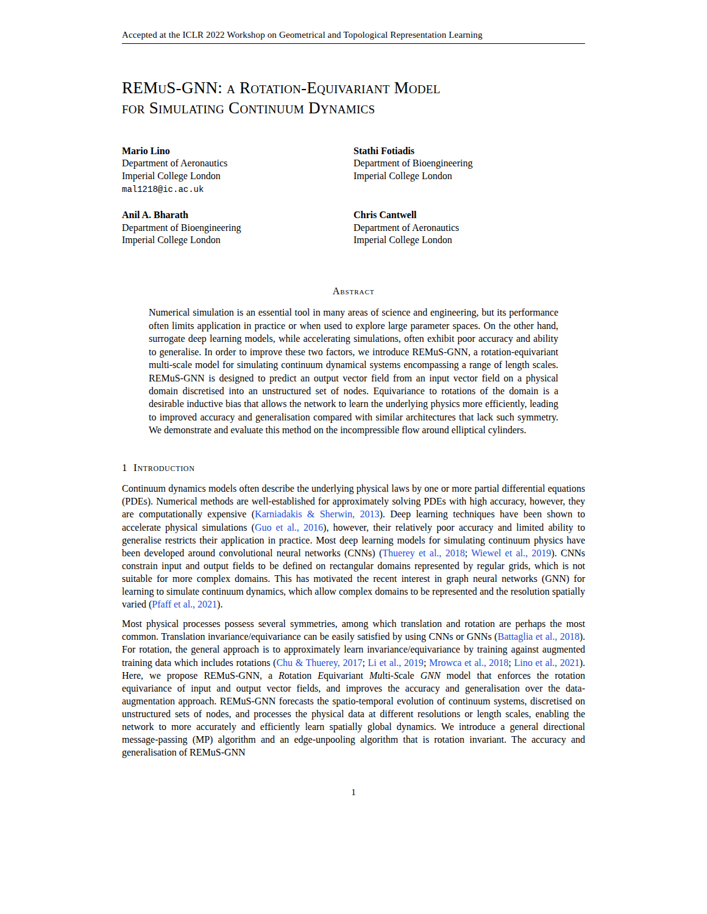Accepted at the ICLR 2022 Workshop on Geometrical and Topological Representation Learning
REMu S-GNN: a Rotation-Equivariant Model
for Simulating Continuum Dynamics
| Mario Lino Department of Aeronautics Imperial College London mal1218@ic.ac.uk | Stathi Fotiadis Department of Bioengineering Imperial College London |
| Anil A. Bharath Department of Bioengineering Imperial College London | Chris Cantwell Department of Aeronautics Imperial College London |
Abstract
Numerical simulation is an essential tool in many areas of science and engineering, but its performance often limits application in practice or when used to explore large parameter spaces. On the other hand, surrogate deep learning models, while accelerating simulations, often exhibit poor accuracy and ability to generalise. In order to improve these two factors, we introduce REMuS-GNN, a rotation-equivariant multi-scale model for simulating continuum dynamical systems encompassing a range of length scales. REMuS-GNN is designed to predict an output vector field from an input vector field on a physical domain discretised into an unstructured set of nodes. Equivariance to rotations of the domain is a desirable inductive bias that allows the network to learn the underlying physics more efficiently, leading to improved accuracy and generalisation compared with similar architectures that lack such symmetry. We demonstrate and evaluate this method on the incompressible flow around elliptical cylinders.
1 Introduction
Continuum dynamics models often describe the underlying physical laws by one or more partial differential equations (PDEs). Numerical methods are well-established for approximately solving PDEs with high accuracy, however, they are computationally expensive (Karniadakis & Sherwin, 2013). Deep learning techniques have been shown to accelerate physical simulations (Guo et al., 2016), however, their relatively poor accuracy and limited ability to generalise restricts their application in practice. Most deep learning models for simulating continuum physics have been developed around convolutional neural networks (CNNs) (Thuerey et al., 2018; Wiewel et al., 2019). CNNs constrain input and output fields to be defined on rectangular domains represented by regular grids, which is not suitable for more complex domains. This has motivated the recent interest in graph neural networks (GNN) for learning to simulate continuum dynamics, which allow complex domains to be represented and the resolution spatially varied (Pfaff et al., 2021).
Most physical processes possess several symmetries, among which translation and rotation are perhaps the most common. Translation invariance/equivariance can be easily satisfied by using CNNs or GNNs (Battaglia et al., 2018). For rotation, the general approach is to approximately learn invariance/equivariance by training against augmented training data which includes rotations (Chu & Thuerey, 2017; Li et al., 2019; Mrowca et al., 2018; Lino et al., 2021). Here, we propose REMuS-GNN, a Rotation Equivariant Multi-Scale GNN model that enforces the rotation equivariance of input and output vector fields, and improves the accuracy and generalisation over the data-augmentation approach. REMuS-GNN forecasts the spatio-temporal evolution of continuum systems, discretised on unstructured sets of nodes, and processes the physical data at different resolutions or length scales, enabling the network to more accurately and efficiently learn spatially global dynamics. We introduce a general directional message-passing (MP) algorithm and an edge-unpooling algorithm that is rotation invariant. The accuracy and generalisation of REMuS-GNN
1